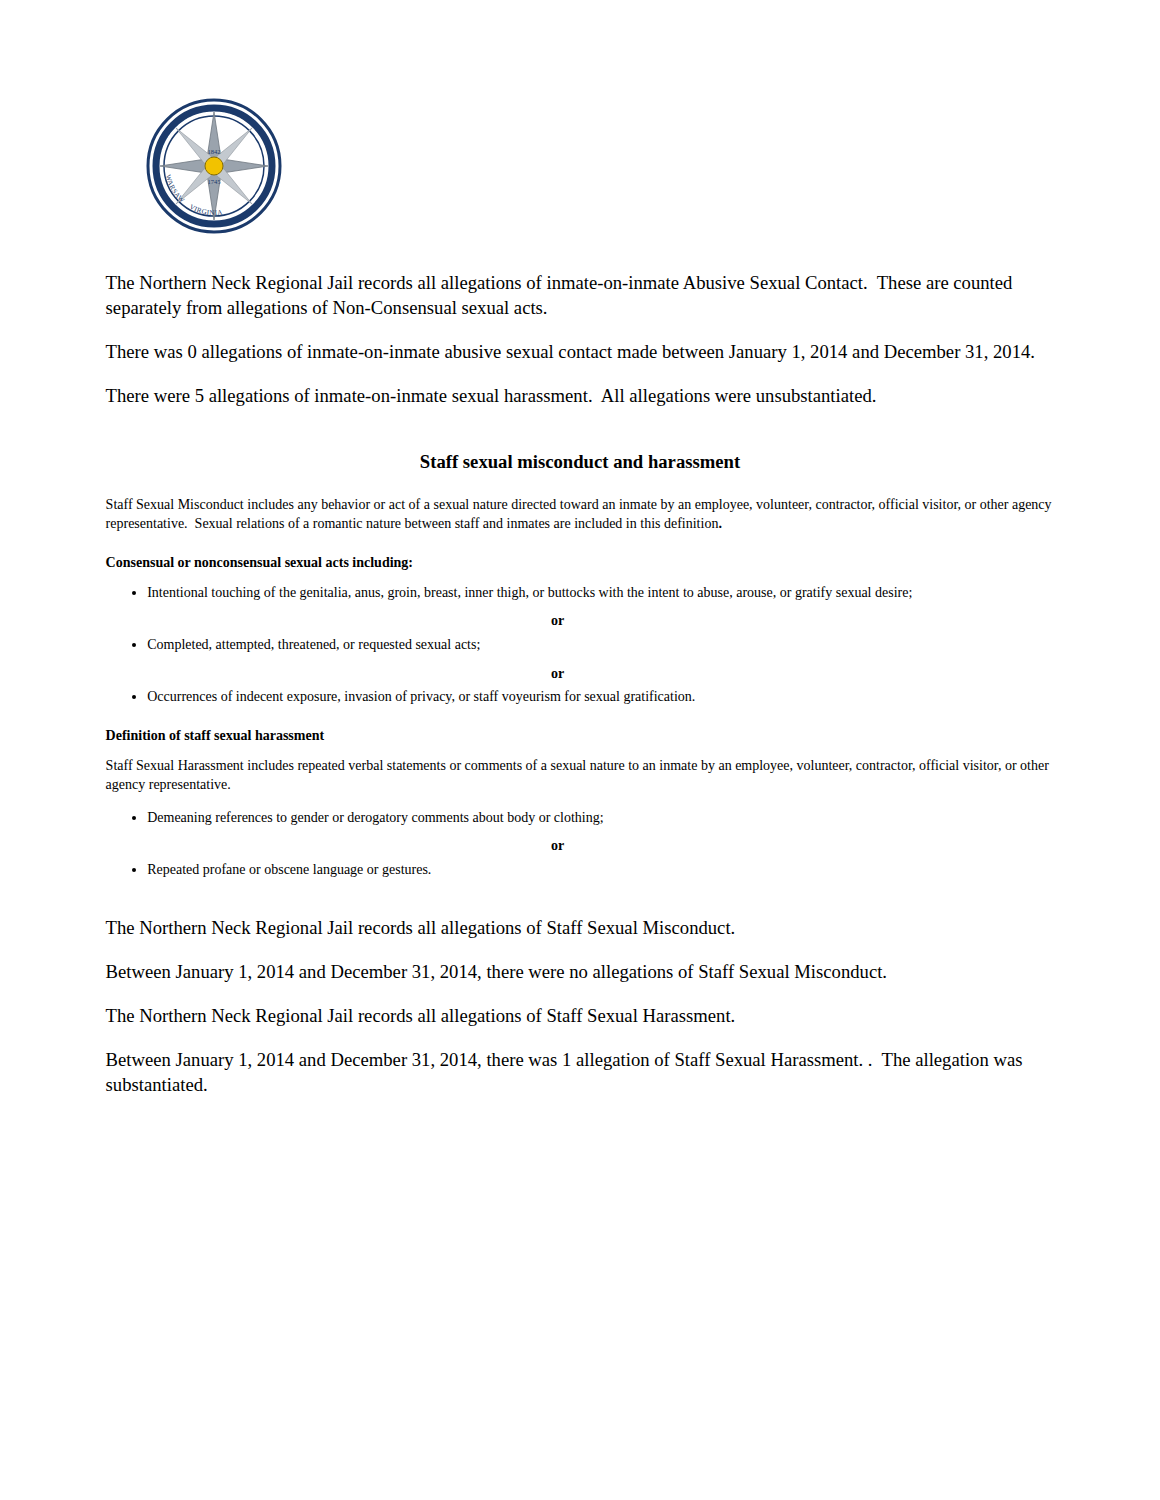NORTHERN NECK REGIONAL JAIL WARSAW VIRGINIA 1842 1745
The Northern Neck Regional Jail records all allegations of inmate-on-inmate Abusive Sexual Contact. These are counted separately from allegations of Non-Consensual sexual acts.
There was 0 allegations of inmate-on-inmate abusive sexual contact made between January 1, 2014 and December 31, 2014.
There were 5 allegations of inmate-on-inmate sexual harassment. All allegations were unsubstantiated.
Staff sexual misconduct and harassment
Staff Sexual Misconduct includes any behavior or act of a sexual nature directed toward an inmate by an employee, volunteer, contractor, official visitor, or other agency representative. Sexual relations of a romantic nature between staff and inmates are included in this definition.
Consensual or nonconsensual sexual acts including:
Intentional touching of the genitalia, anus, groin, breast, inner thigh, or buttocks with the intent to abuse, arouse, or gratify sexual desire;
or
Completed, attempted, threatened, or requested sexual acts;
or
Occurrences of indecent exposure, invasion of privacy, or staff voyeurism for sexual gratification.
Definition of staff sexual harassment
Staff Sexual Harassment includes repeated verbal statements or comments of a sexual nature to an inmate by an employee, volunteer, contractor, official visitor, or other agency representative.
Demeaning references to gender or derogatory comments about body or clothing;
or
Repeated profane or obscene language or gestures.
The Northern Neck Regional Jail records all allegations of Staff Sexual Misconduct.
Between January 1, 2014 and December 31, 2014, there were no allegations of Staff Sexual Misconduct.
The Northern Neck Regional Jail records all allegations of Staff Sexual Harassment.
Between January 1, 2014 and December 31, 2014, there was 1 allegation of Staff Sexual Harassment. . The allegation was substantiated.